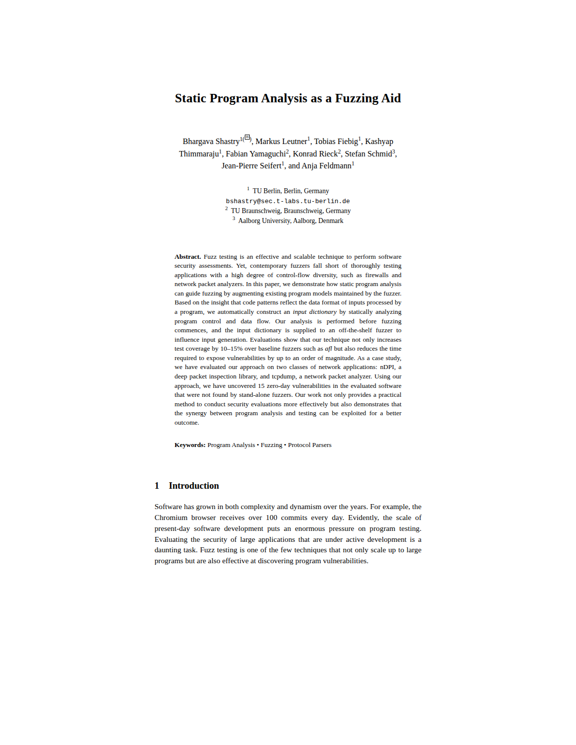Static Program Analysis as a Fuzzing Aid
Bhargava Shastry1(✉), Markus Leutner1, Tobias Fiebig1, Kashyap
Thimmaraju1, Fabian Yamaguchi2, Konrad Rieck2, Stefan Schmid3,
Jean-Pierre Seifert1, and Anja Feldmann1
1 TU Berlin, Berlin, Germany
bshastry@sec.t-labs.tu-berlin.de
2 TU Braunschweig, Braunschweig, Germany
3 Aalborg University, Aalborg, Denmark
Abstract. Fuzz testing is an effective and scalable technique to perform software security assessments. Yet, contemporary fuzzers fall short of thoroughly testing applications with a high degree of control-flow diversity, such as firewalls and network packet analyzers. In this paper, we demonstrate how static program analysis can guide fuzzing by augmenting existing program models maintained by the fuzzer. Based on the insight that code patterns reflect the data format of inputs processed by a program, we automatically construct an input dictionary by statically analyzing program control and data flow. Our analysis is performed before fuzzing commences, and the input dictionary is supplied to an off-the-shelf fuzzer to influence input generation. Evaluations show that our technique not only increases test coverage by 10–15% over baseline fuzzers such as afl but also reduces the time required to expose vulnerabilities by up to an order of magnitude. As a case study, we have evaluated our approach on two classes of network applications: nDPI, a deep packet inspection library, and tcpdump, a network packet analyzer. Using our approach, we have uncovered 15 zero-day vulnerabilities in the evaluated software that were not found by stand-alone fuzzers. Our work not only provides a practical method to conduct security evaluations more effectively but also demonstrates that the synergy between program analysis and testing can be exploited for a better outcome.
Keywords: Program Analysis • Fuzzing • Protocol Parsers
1 Introduction
Software has grown in both complexity and dynamism over the years. For example, the Chromium browser receives over 100 commits every day. Evidently, the scale of present-day software development puts an enormous pressure on program testing. Evaluating the security of large applications that are under active development is a daunting task. Fuzz testing is one of the few techniques that not only scale up to large programs but are also effective at discovering program vulnerabilities.